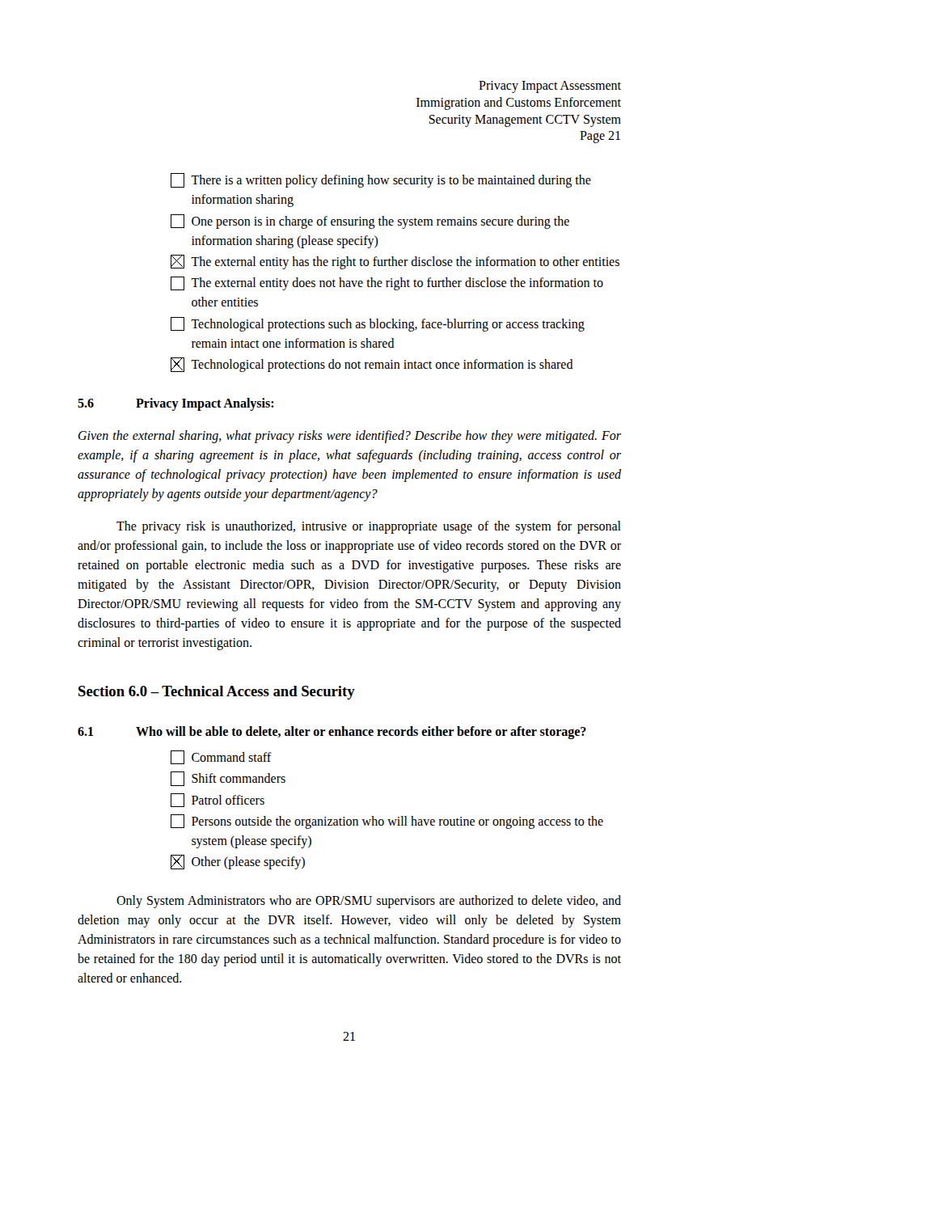Privacy Impact Assessment
Immigration and Customs Enforcement
Security Management CCTV System
Page 21
There is a written policy defining how security is to be maintained during the information sharing
One person is in charge of ensuring the system remains secure during the information sharing (please specify)
The external entity has the right to further disclose the information to other entities
The external entity does not have the right to further disclose the information to other entities
Technological protections such as blocking, face-blurring or access tracking remain intact one information is shared
Technological protections do not remain intact once information is shared
5.6 Privacy Impact Analysis:
Given the external sharing, what privacy risks were identified? Describe how they were mitigated. For example, if a sharing agreement is in place, what safeguards (including training, access control or assurance of technological privacy protection) have been implemented to ensure information is used appropriately by agents outside your department/agency?
The privacy risk is unauthorized, intrusive or inappropriate usage of the system for personal and/or professional gain, to include the loss or inappropriate use of video records stored on the DVR or retained on portable electronic media such as a DVD for investigative purposes. These risks are mitigated by the Assistant Director/OPR, Division Director/OPR/Security, or Deputy Division Director/OPR/SMU reviewing all requests for video from the SM-CCTV System and approving any disclosures to third-parties of video to ensure it is appropriate and for the purpose of the suspected criminal or terrorist investigation.
Section 6.0 – Technical Access and Security
6.1 Who will be able to delete, alter or enhance records either before or after storage?
Command staff
Shift commanders
Patrol officers
Persons outside the organization who will have routine or ongoing access to the system (please specify)
Other (please specify)
Only System Administrators who are OPR/SMU supervisors are authorized to delete video, and deletion may only occur at the DVR itself. However, video will only be deleted by System Administrators in rare circumstances such as a technical malfunction. Standard procedure is for video to be retained for the 180 day period until it is automatically overwritten. Video stored to the DVRs is not altered or enhanced.
21